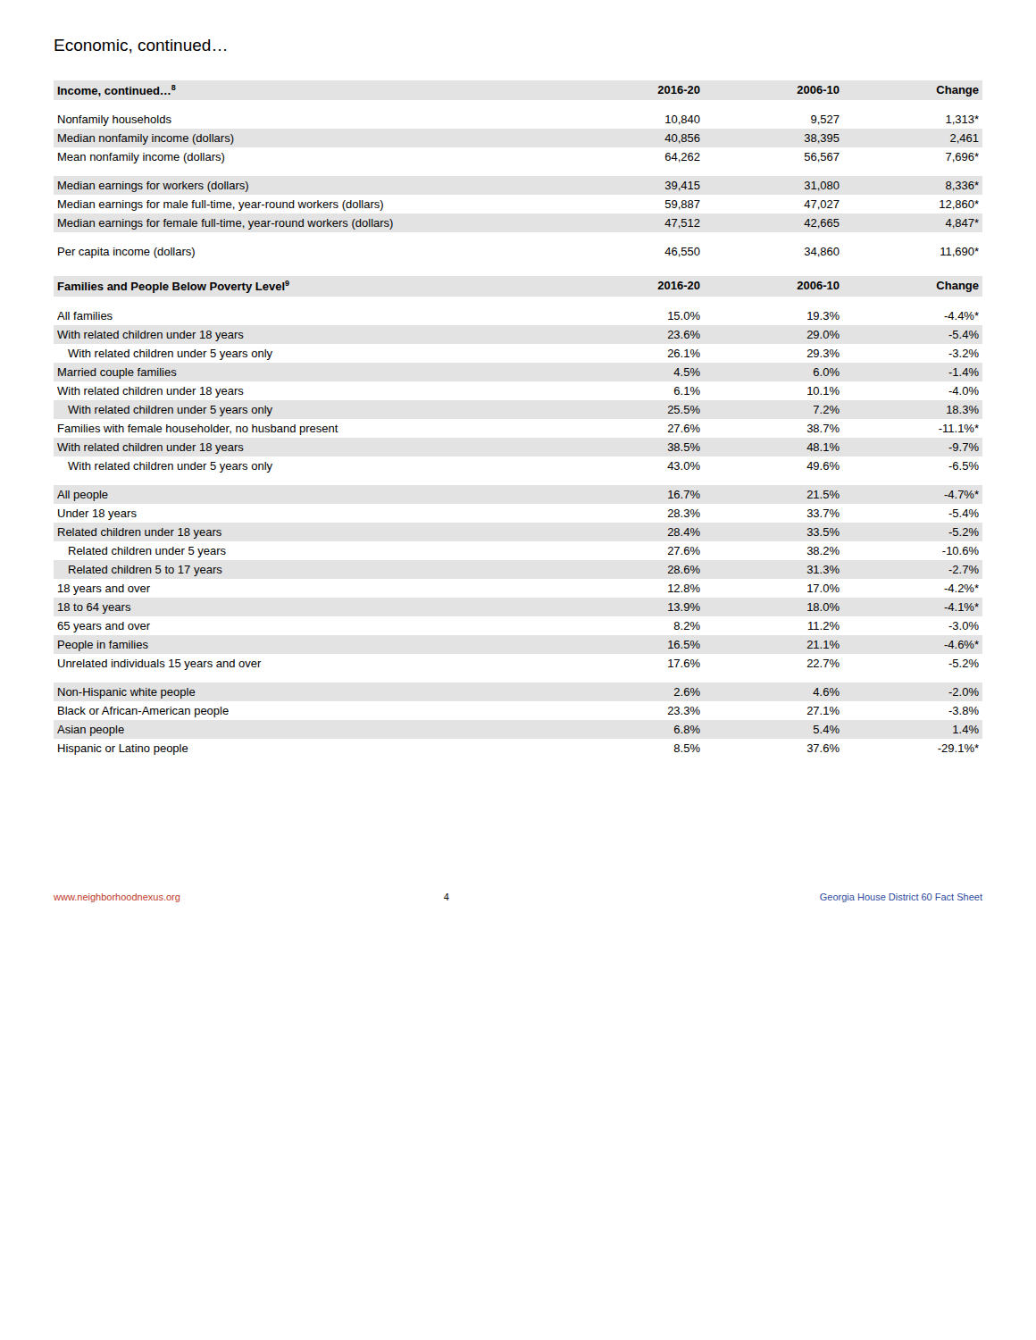Economic, continued…
| Income, continued… 8 | 2016-20 | 2006-10 | Change |
| --- | --- | --- | --- |
| Nonfamily households | 10,840 | 9,527 | 1,313* |
| Median nonfamily income (dollars) | 40,856 | 38,395 | 2,461 |
| Mean nonfamily income (dollars) | 64,262 | 56,567 | 7,696* |
| Median earnings for workers (dollars) | 39,415 | 31,080 | 8,336* |
| Median earnings for male full-time, year-round workers (dollars) | 59,887 | 47,027 | 12,860* |
| Median earnings for female full-time, year-round workers (dollars) | 47,512 | 42,665 | 4,847* |
| Per capita income (dollars) | 46,550 | 34,860 | 11,690* |
| Families and People Below Poverty Level 9 | 2016-20 | 2006-10 | Change |
| --- | --- | --- | --- |
| All families | 15.0% | 19.3% | -4.4%* |
| With related children under 18 years | 23.6% | 29.0% | -5.4% |
| With related children under 5 years only | 26.1% | 29.3% | -3.2% |
| Married couple families | 4.5% | 6.0% | -1.4% |
| With related children under 18 years | 6.1% | 10.1% | -4.0% |
| With related children under 5 years only | 25.5% | 7.2% | 18.3% |
| Families with female householder, no husband present | 27.6% | 38.7% | -11.1%* |
| With related children under 18 years | 38.5% | 48.1% | -9.7% |
| With related children under 5 years only | 43.0% | 49.6% | -6.5% |
| All people | 16.7% | 21.5% | -4.7%* |
| Under 18 years | 28.3% | 33.7% | -5.4% |
| Related children under 18 years | 28.4% | 33.5% | -5.2% |
| Related children under 5 years | 27.6% | 38.2% | -10.6% |
| Related children 5 to 17 years | 28.6% | 31.3% | -2.7% |
| 18 years and over | 12.8% | 17.0% | -4.2%* |
| 18 to 64 years | 13.9% | 18.0% | -4.1%* |
| 65 years and over | 8.2% | 11.2% | -3.0% |
| People in families | 16.5% | 21.1% | -4.6%* |
| Unrelated individuals 15 years and over | 17.6% | 22.7% | -5.2% |
| Non-Hispanic white people | 2.6% | 4.6% | -2.0% |
| Black or African-American people | 23.3% | 27.1% | -3.8% |
| Asian people | 6.8% | 5.4% | 1.4% |
| Hispanic or Latino people | 8.5% | 37.6% | -29.1%* |
www.neighborhoodnexus.org 4 Georgia House District 60 Fact Sheet